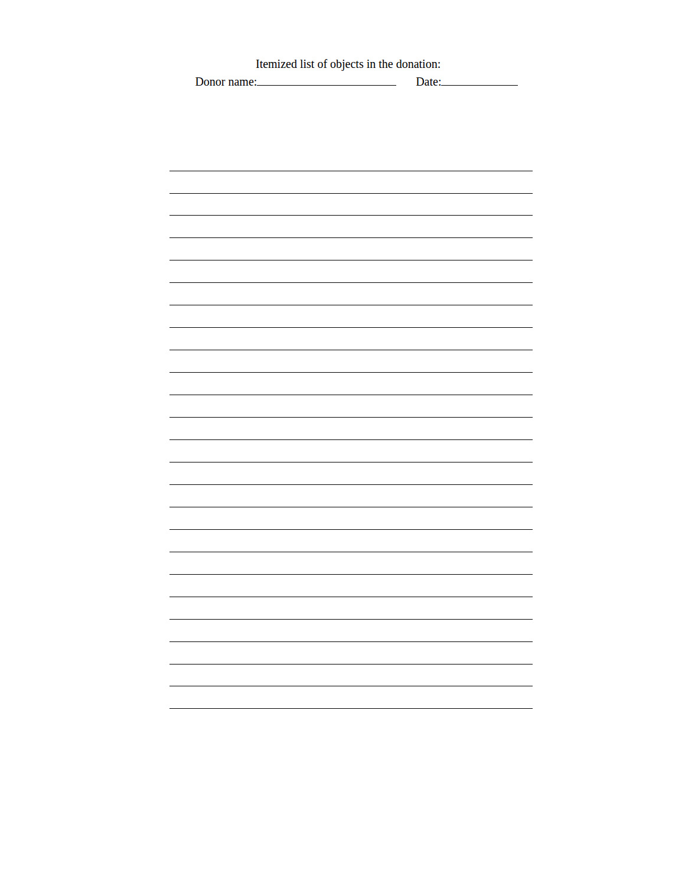Itemized list of objects in the donation:
Donor name: Date: